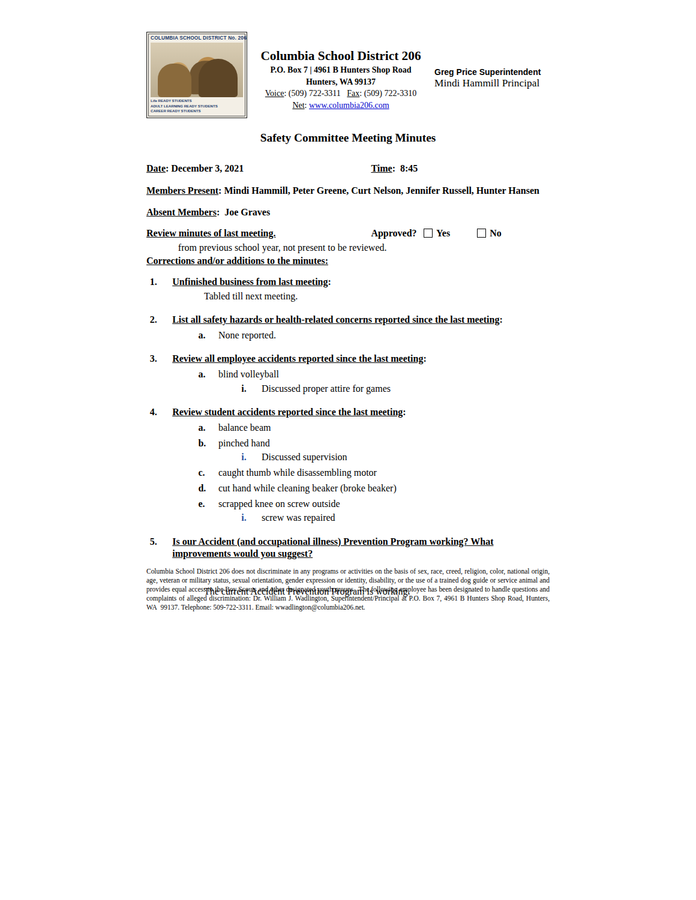COLUMBIA SCHOOL DISTRICT No. 206
Life READY STUDENTS
ADULT LEARNING READY STUDENTS
CAREER READY STUDENTS
Columbia School District 206
P.O. Box 7 | 4961 B Hunters Shop Road
Hunters, WA 99137
Voice: (509) 722-3311 Fax: (509) 722-3310
Net: www.columbia206.com
Greg Price Superintendent
Mindi Hammill Principal
Safety Committee Meeting Minutes
Date: December 3, 2021
Time: 8:45
Members Present: Mindi Hammill, Peter Greene, Curt Nelson, Jennifer Russell, Hunter Hansen
Absent Members: Joe Graves
Review minutes of last meeting.
Approved? Yes No
from previous school year, not present to be reviewed.
Corrections and/or additions to the minutes:
Unfinished business from last meeting:
Tabled till next meeting.
List all safety hazards or health-related concerns reported since the last meeting:
None reported.
Review all employee accidents reported since the last meeting:
blind volleyball
Discussed proper attire for games
Review student accidents reported since the last meeting:
balance beam
pinched hand
Discussed supervision
caught thumb while disassembling motor
cut hand while cleaning beaker (broke beaker)
scrapped knee on screw outside
screw was repaired
Is our Accident (and occupational illness) Prevention Program working? What improvements would you suggest?
The current Accident Prevention Program is working.
Columbia School District 206 does not discriminate in any programs or activities on the basis of sex, race, creed, religion, color, national origin, age, veteran or military status, sexual orientation, gender expression or identity, disability, or the use of a trained dog guide or service animal and provides equal access to the Boy Scouts and other designated youth groups. The following employee has been designated to handle questions and complaints of alleged discrimination: Dr. William J. Wadlington, Superintendent/Principal at P.O. Box 7, 4961 B Hunters Shop Road, Hunters, WA 99137. Telephone: 509-722-3311. Email: wwadlington@columbia206.net.